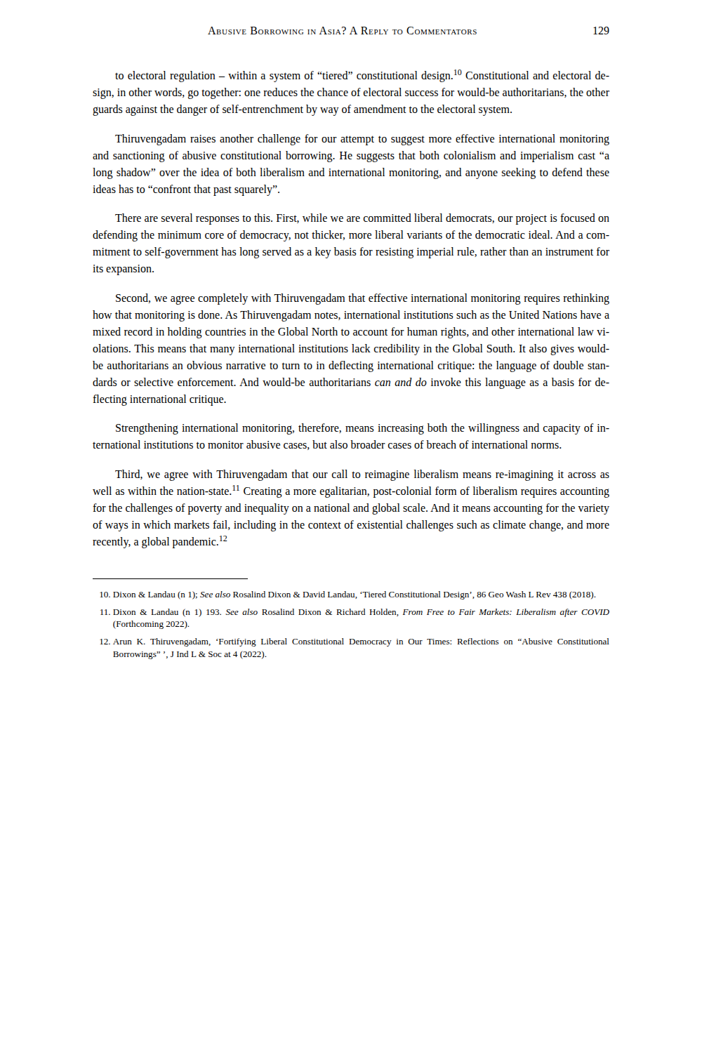Abusive Borrowing in Asia? A Reply to Commentators 129
to electoral regulation – within a system of “tiered” constitutional design.10 Constitutional and electoral design, in other words, go together: one reduces the chance of electoral success for would-be authoritarians, the other guards against the danger of self-entrenchment by way of amendment to the electoral system.
Thiruvengadam raises another challenge for our attempt to suggest more effective international monitoring and sanctioning of abusive constitutional borrowing. He suggests that both colonialism and imperialism cast “a long shadow” over the idea of both liberalism and international monitoring, and anyone seeking to defend these ideas has to “confront that past squarely”.
There are several responses to this. First, while we are committed liberal democrats, our project is focused on defending the minimum core of democracy, not thicker, more liberal variants of the democratic ideal. And a commitment to self-government has long served as a key basis for resisting imperial rule, rather than an instrument for its expansion.
Second, we agree completely with Thiruvengadam that effective international monitoring requires rethinking how that monitoring is done. As Thiruvengadam notes, international institutions such as the United Nations have a mixed record in holding countries in the Global North to account for human rights, and other international law violations. This means that many international institutions lack credibility in the Global South. It also gives would-be authoritarians an obvious narrative to turn to in deflecting international critique: the language of double standards or selective enforcement. And would-be authoritarians can and do invoke this language as a basis for deflecting international critique.
Strengthening international monitoring, therefore, means increasing both the willingness and capacity of international institutions to monitor abusive cases, but also broader cases of breach of international norms.
Third, we agree with Thiruvengadam that our call to reimagine liberalism means re-imagining it across as well as within the nation-state.11 Creating a more egalitarian, post-colonial form of liberalism requires accounting for the challenges of poverty and inequality on a national and global scale. And it means accounting for the variety of ways in which markets fail, including in the context of existential challenges such as climate change, and more recently, a global pandemic.12
Dixon & Landau (n 1); See also Rosalind Dixon & David Landau, ‘Tiered Constitutional Design’, 86 Geo Wash L Rev 438 (2018).
Dixon & Landau (n 1) 193. See also Rosalind Dixon & Richard Holden, From Free to Fair Markets: Liberalism after COVID (Forthcoming 2022).
Arun K. Thiruvengadam, ‘Fortifying Liberal Constitutional Democracy in Our Times: Reflections on “Abusive Constitutional Borrowings” ’, J Ind L & Soc at 4 (2022).